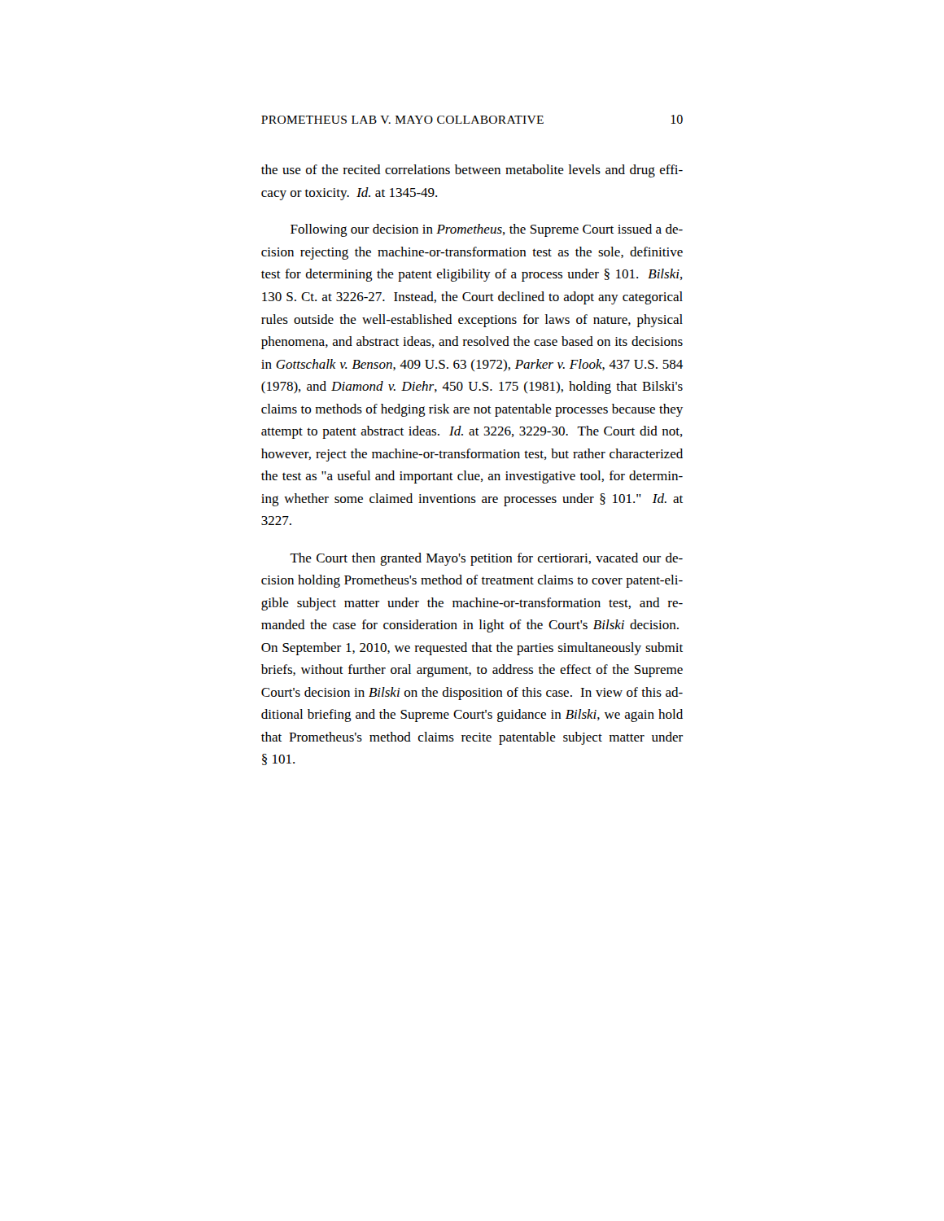Prometheus Lab v. Mayo Collaborative 10
the use of the recited correlations between metabolite levels and drug efficacy or toxicity. Id. at 1345-49.
Following our decision in Prometheus, the Supreme Court issued a decision rejecting the machine-or-transformation test as the sole, definitive test for determining the patent eligibility of a process under § 101. Bilski, 130 S. Ct. at 3226-27. Instead, the Court declined to adopt any categorical rules outside the well-established exceptions for laws of nature, physical phenomena, and abstract ideas, and resolved the case based on its decisions in Gottschalk v. Benson, 409 U.S. 63 (1972), Parker v. Flook, 437 U.S. 584 (1978), and Diamond v. Diehr, 450 U.S. 175 (1981), holding that Bilski's claims to methods of hedging risk are not patentable processes because they attempt to patent abstract ideas. Id. at 3226, 3229-30. The Court did not, however, reject the machine-or-transformation test, but rather characterized the test as "a useful and important clue, an investigative tool, for determining whether some claimed inventions are processes under § 101." Id. at 3227.
The Court then granted Mayo's petition for certiorari, vacated our decision holding Prometheus's method of treatment claims to cover patent-eligible subject matter under the machine-or-transformation test, and remanded the case for consideration in light of the Court's Bilski decision. On September 1, 2010, we requested that the parties simultaneously submit briefs, without further oral argument, to address the effect of the Supreme Court's decision in Bilski on the disposition of this case. In view of this additional briefing and the Supreme Court's guidance in Bilski, we again hold that Prometheus's method claims recite patentable subject matter under § 101.